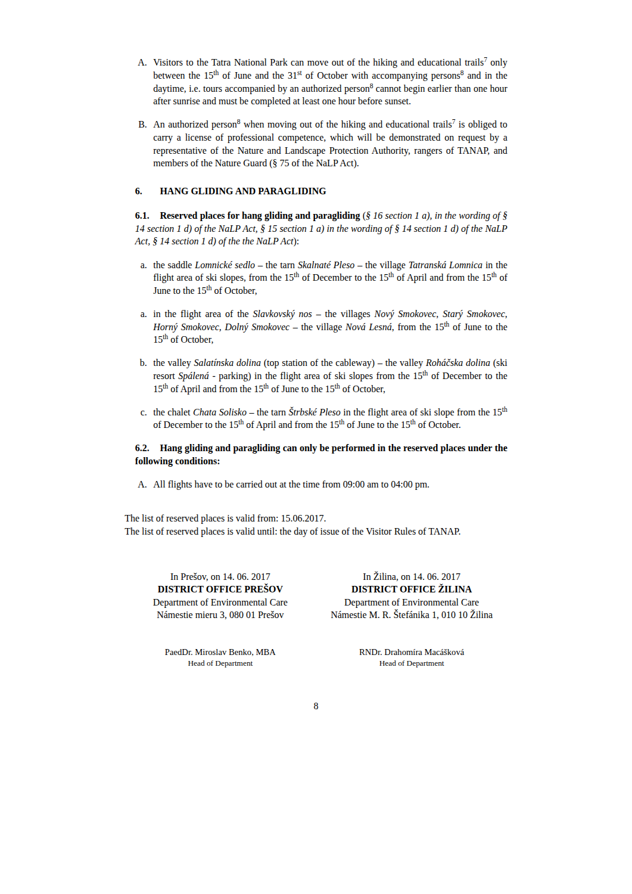Visitors to the Tatra National Park can move out of the hiking and educational trails7 only between the 15th of June and the 31st of October with accompanying persons8 and in the daytime, i.e. tours accompanied by an authorized person8 cannot begin earlier than one hour after sunrise and must be completed at least one hour before sunset.
An authorized person8 when moving out of the hiking and educational trails7 is obliged to carry a license of professional competence, which will be demonstrated on request by a representative of the Nature and Landscape Protection Authority, rangers of TANAP, and members of the Nature Guard (§ 75 of the NaLP Act).
6. HANG GLIDING AND PARAGLIDING
6.1. Reserved places for hang gliding and paragliding (§ 16 section 1 a), in the wording of § 14 section 1 d) of the NaLP Act, § 15 section 1 a) in the wording of § 14 section 1 d) of the NaLP Act, § 14 section 1 d) of the the NaLP Act):
the saddle Lomnické sedlo – the tarn Skalnaté Pleso – the village Tatranská Lomnica in the flight area of ski slopes, from the 15th of December to the 15th of April and from the 15th of June to the 15th of October,
in the flight area of the Slavkovský nos – the villages Nový Smokovec, Starý Smokovec, Horný Smokovec, Dolný Smokovec – the village Nová Lesná, from the 15th of June to the 15th of October,
the valley Salatínska dolina (top station of the cableway) – the valley Roháčska dolina (ski resort Spálená - parking) in the flight area of ski slopes from the 15th of December to the 15th of April and from the 15th of June to the 15th of October,
the chalet Chata Solisko – the tarn Štrbské Pleso in the flight area of ski slope from the 15th of December to the 15th of April and from the 15th of June to the 15th of October.
6.2. Hang gliding and paragliding can only be performed in the reserved places under the following conditions:
All flights have to be carried out at the time from 09:00 am to 04:00 pm.
The list of reserved places is valid from: 15.06.2017.
The list of reserved places is valid until: the day of issue of the Visitor Rules of TANAP.
| In Prešov, on 14. 06. 2017 | In Žilina, on 14. 06. 2017 |
| District Office Prešov | District Office Žilina |
| Department of Environmental Care | Department of Environmental Care |
| Námestie mieru 3, 080 01 Prešov | Námestie M. R. Štefánika 1, 010 10 Žilina |
| PaedDr. Miroslav Benko, MBA | RNDr. Drahomíra Macášková |
| Head of Department | Head of Department |
8